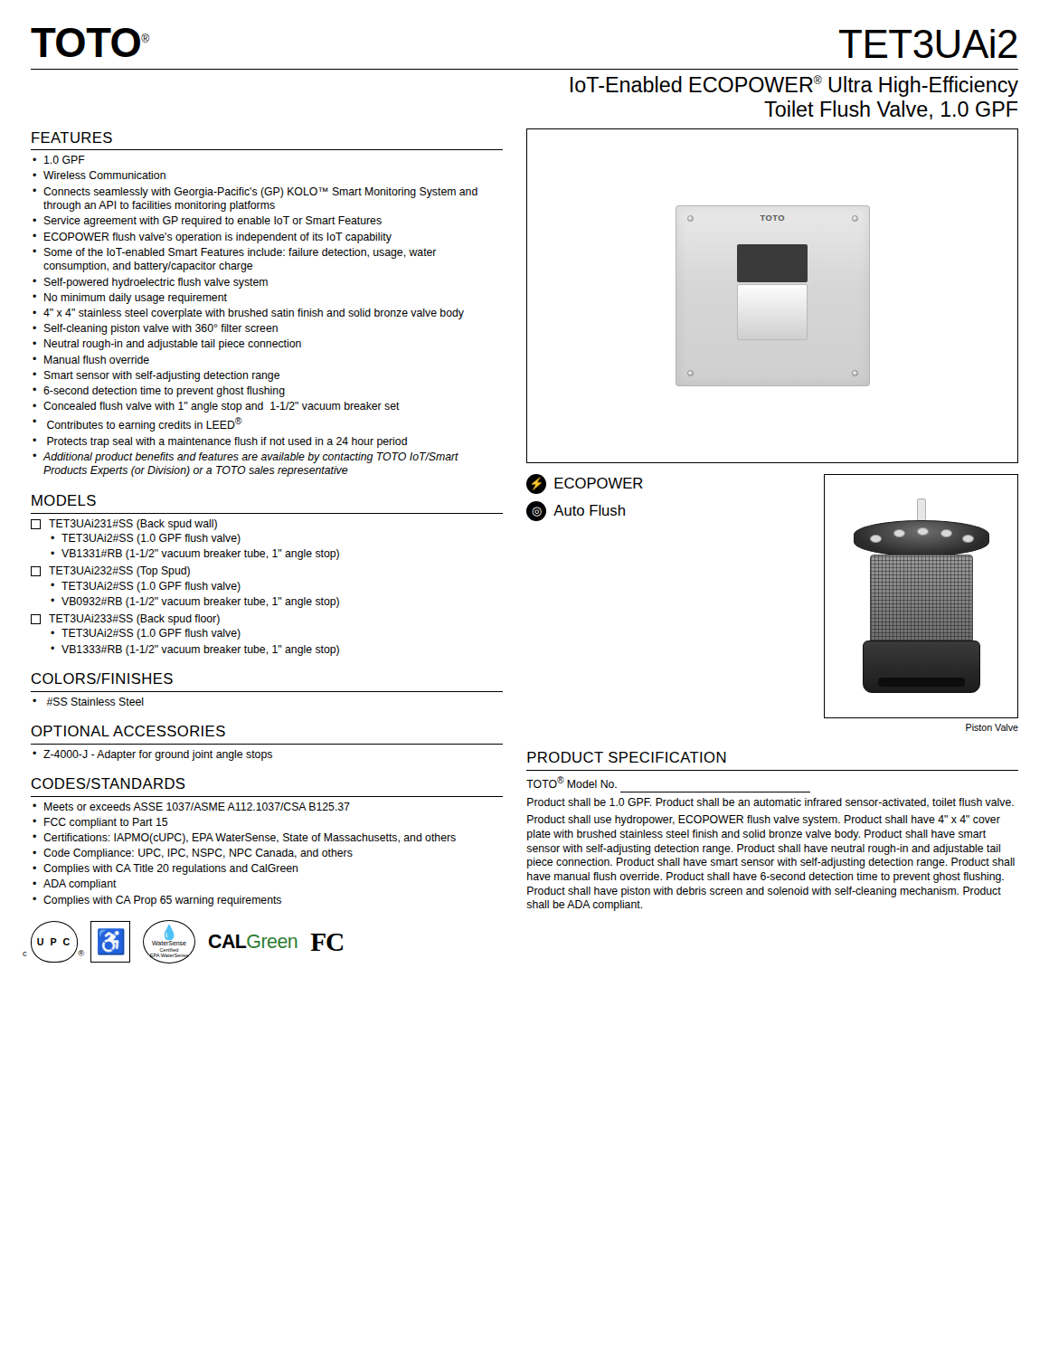TOTO®
TET3UAi2
IoT-Enabled ECOPOWER® Ultra High-Efficiency
Toilet Flush Valve, 1.0 GPF
FEATURES
1.0 GPF
Wireless Communication
Connects seamlessly with Georgia-Pacific's (GP) KOLO™ Smart Monitoring System and through an API to facilities monitoring platforms
Service agreement with GP required to enable IoT or Smart Features
ECOPOWER flush valve's operation is independent of its IoT capability
Some of the IoT-enabled Smart Features include: failure detection, usage, water consumption, and battery/capacitor charge
Self-powered hydroelectric flush valve system
No minimum daily usage requirement
4" x 4" stainless steel coverplate with brushed satin finish and solid bronze valve body
Self-cleaning piston valve with 360° filter screen
Neutral rough-in and adjustable tail piece connection
Manual flush override
Smart sensor with self-adjusting detection range
6-second detection time to prevent ghost flushing
Concealed flush valve with 1" angle stop and 1-1/2" vacuum breaker set
Contributes to earning credits in LEED®
Protects trap seal with a maintenance flush if not used in a 24 hour period
Additional product benefits and features are available by contacting TOTO IoT/Smart Products Experts (or Division) or a TOTO sales representative
MODELS
TET3UAi231#SS (Back spud wall)
TET3UAi2#SS (1.0 GPF flush valve)
VB1331#RB (1-1/2" vacuum breaker tube, 1" angle stop)
TET3UAi232#SS (Top Spud)
TET3UAi2#SS (1.0 GPF flush valve)
VB0932#RB (1-1/2" vacuum breaker tube, 1" angle stop)
TET3UAi233#SS (Back spud floor)
TET3UAi2#SS (1.0 GPF flush valve)
VB1333#RB (1-1/2" vacuum breaker tube, 1" angle stop)
COLORS/FINISHES
#SS Stainless Steel
OPTIONAL ACCESSORIES
Z-4000-J - Adapter for ground joint angle stops
CODES/STANDARDS
Meets or exceeds ASSE 1037/ASME A112.1037/CSA B125.37
FCC compliant to Part 15
Certifications: IAPMO(cUPC), EPA WaterSense, State of Massachusetts, and others
Code Compliance: UPC, IPC, NSPC, NPC Canada, and others
Complies with CA Title 20 regulations and CalGreen
ADA compliant
Complies with CA Prop 65 warning requirements
c U P C®
♿
💧WaterSense
Certified
EPA WaterSense
CALGreen
FC
TOTO
⚡
ECOPOWER
◎
Auto Flush
Piston Valve
PRODUCT SPECIFICATION
TOTO® Model No.
Product shall be 1.0 GPF. Product shall be an automatic infrared sensor-activated, toilet flush valve.
Product shall use hydropower, ECOPOWER flush valve system. Product shall have 4" x 4" cover plate with brushed stainless steel finish and solid bronze valve body. Product shall have smart sensor with self-adjusting detection range. Product shall have neutral rough-in and adjustable tail piece connection. Product shall have smart sensor with self-adjusting detection range. Product shall have manual flush override. Product shall have 6-second detection time to prevent ghost flushing. Product shall have piston with debris screen and solenoid with self-cleaning mechanism. Product shall be ADA compliant.